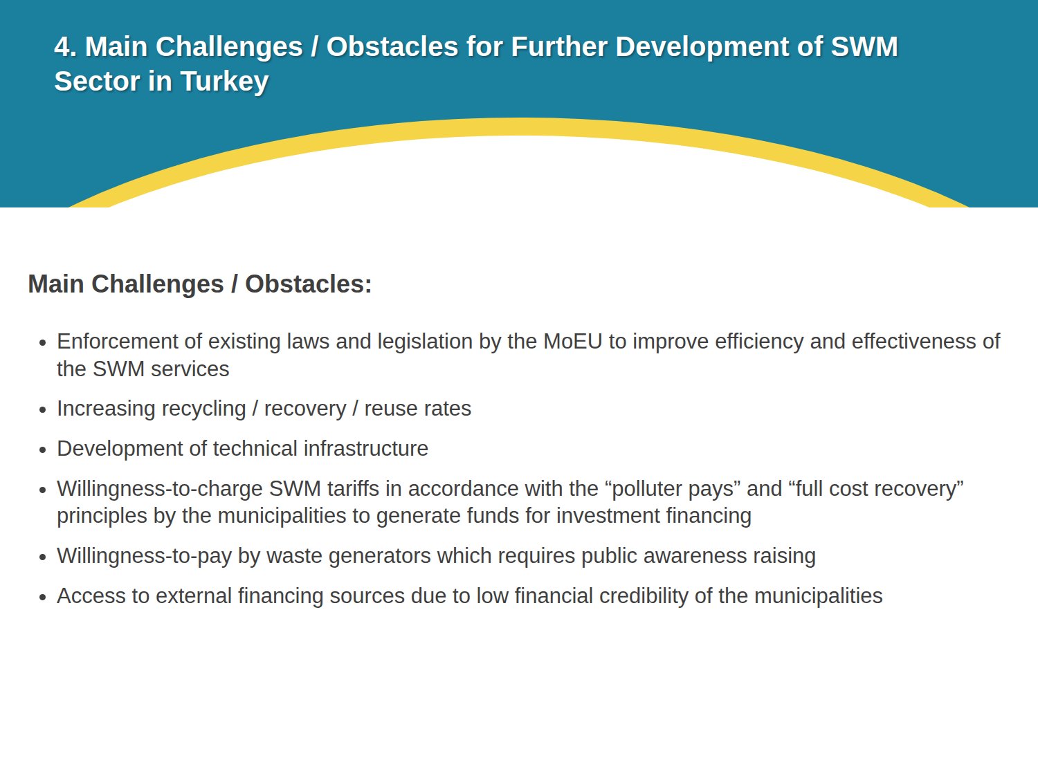4. Main Challenges / Obstacles for Further Development of SWM Sector in Turkey
Main Challenges / Obstacles:
Enforcement of existing laws and legislation by the MoEU to improve efficiency and effectiveness of the SWM services
Increasing recycling / recovery / reuse rates
Development of technical infrastructure
Willingness-to-charge SWM tariffs in accordance with the “polluter pays” and “full cost recovery” principles by the municipalities to generate funds for investment financing
Willingness-to-pay by waste generators which requires public awareness raising
Access to external financing sources due to low financial credibility of the municipalities